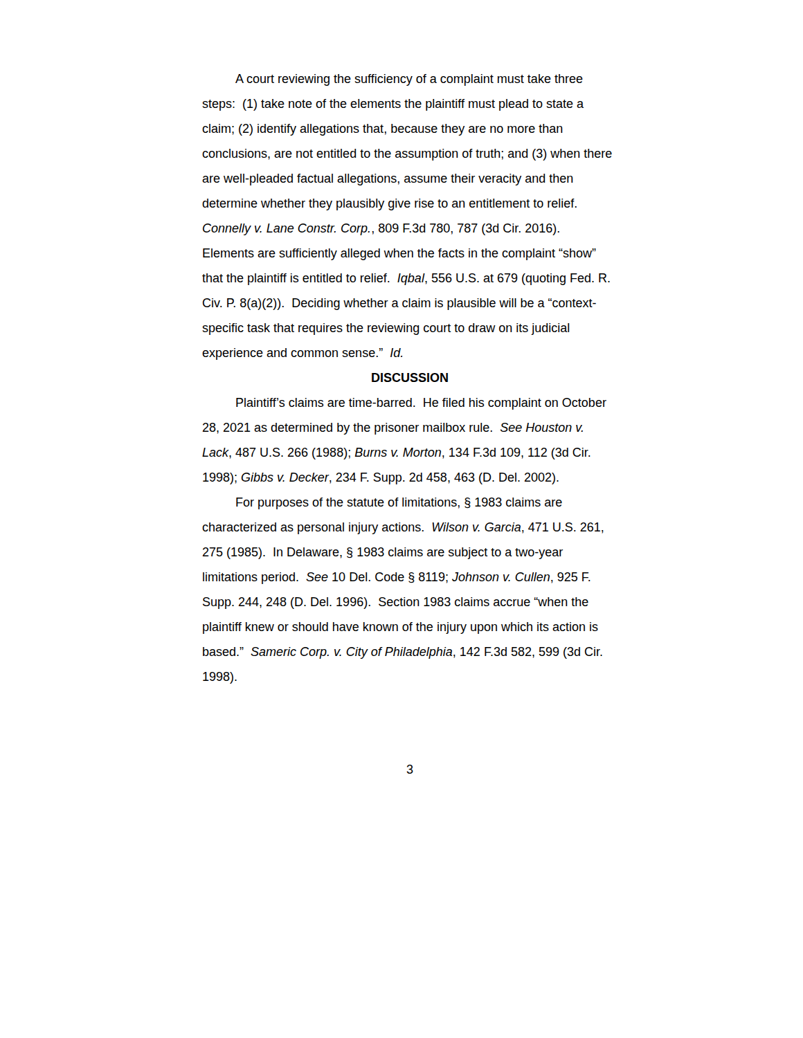A court reviewing the sufficiency of a complaint must take three steps: (1) take note of the elements the plaintiff must plead to state a claim; (2) identify allegations that, because they are no more than conclusions, are not entitled to the assumption of truth; and (3) when there are well-pleaded factual allegations, assume their veracity and then determine whether they plausibly give rise to an entitlement to relief. Connelly v. Lane Constr. Corp., 809 F.3d 780, 787 (3d Cir. 2016). Elements are sufficiently alleged when the facts in the complaint “show” that the plaintiff is entitled to relief. Iqbal, 556 U.S. at 679 (quoting Fed. R. Civ. P. 8(a)(2)). Deciding whether a claim is plausible will be a “context-specific task that requires the reviewing court to draw on its judicial experience and common sense.” Id.
DISCUSSION
Plaintiff’s claims are time-barred. He filed his complaint on October 28, 2021 as determined by the prisoner mailbox rule. See Houston v. Lack, 487 U.S. 266 (1988); Burns v. Morton, 134 F.3d 109, 112 (3d Cir. 1998); Gibbs v. Decker, 234 F. Supp. 2d 458, 463 (D. Del. 2002).
For purposes of the statute of limitations, § 1983 claims are characterized as personal injury actions. Wilson v. Garcia, 471 U.S. 261, 275 (1985). In Delaware, § 1983 claims are subject to a two-year limitations period. See 10 Del. Code § 8119; Johnson v. Cullen, 925 F. Supp. 244, 248 (D. Del. 1996). Section 1983 claims accrue “when the plaintiff knew or should have known of the injury upon which its action is based.” Sameric Corp. v. City of Philadelphia, 142 F.3d 582, 599 (3d Cir. 1998).
3